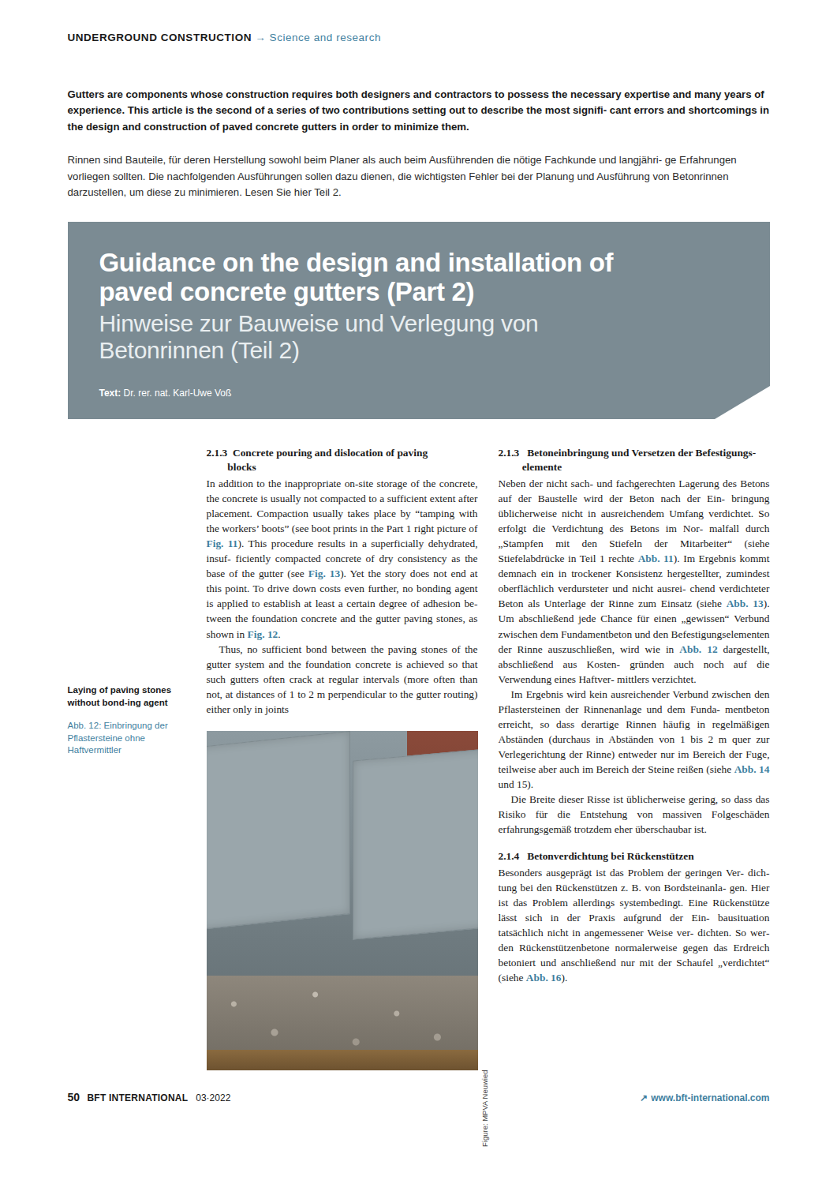UNDERGROUND CONSTRUCTION → Science and research
Gutters are components whose construction requires both designers and contractors to possess the necessary expertise and many years of experience. This article is the second of a series of two contributions setting out to describe the most signifi‑ cant errors and shortcomings in the design and construction of paved concrete gutters in order to minimize them.
Rinnen sind Bauteile, für deren Herstellung sowohl beim Planer als auch beim Ausführenden die nötige Fachkunde und langjähri‑ ge Erfahrungen vorliegen sollten. Die nachfolgenden Ausführungen sollen dazu dienen, die wichtigsten Fehler bei der Planung und Ausführung von Betonrinnen darzustellen, um diese zu minimieren. Lesen Sie hier Teil 2.
Guidance on the design and installation of
paved concrete gutters (Part 2)
Hinweise zur Bauweise und Verlegung von
Betonrinnen (Teil 2)
Text: Dr. rer. nat. Karl-Uwe Voß
Laying of paving stones without bond‑ing agent
Abb. 12: Einbringung der Pflastersteine ohne Haftvermittler
2.1.3 Concrete pouring and dislocation of paving
blocks
In addition to the inappropriate on-site storage of the concrete, the concrete is usually not compacted to a sufficient extent after placement. Compaction usually takes place by “tamping with the workers’ boots” (see boot prints in the Part 1 right picture of Fig. 11). This procedure results in a superficially dehydrated, insuf‑ ficiently compacted concrete of dry consistency as the base of the gutter (see Fig. 13). Yet the story does not end at this point. To drive down costs even further, no bonding agent is applied to establish at least a certain degree of adhesion between the foundation concrete and the gutter paving stones, as shown in Fig. 12.
Thus, no sufficient bond between the paving stones of the gutter system and the foundation concrete is achieved so that such gutters often crack at regular intervals (more often than not, at distances of 1 to 2 m perpendicular to the gutter routing) either only in joints
Figure: MPVA Neuwied
2.1.3 Betoneinbringung und Versetzen der Befestigungs‑
elemente
Neben der nicht sach- und fachgerechten Lagerung des Betons auf der Baustelle wird der Beton nach der Ein‑ bringung üblicherweise nicht in ausreichendem Umfang verdichtet. So erfolgt die Verdichtung des Betons im Nor‑ malfall durch „Stampfen mit den Stiefeln der Mitarbeiter“ (siehe Stiefelabdrücke in Teil 1 rechte Abb. 11). Im Ergebnis kommt demnach ein in trockener Konsistenz hergestellter, zumindest oberflächlich verdursteter und nicht ausrei‑ chend verdichteter Beton als Unterlage der Rinne zum Einsatz (siehe Abb. 13). Um abschließend jede Chance für einen „gewissen“ Verbund zwischen dem Fundamentbeton und den Befestigungselementen der Rinne auszuschließen, wird wie in Abb. 12 dargestellt, abschließend aus Kosten‑ gründen auch noch auf die Verwendung eines Haftver‑ mittlers verzichtet.
Im Ergebnis wird kein ausreichender Verbund zwischen den Pflastersteinen der Rinnenanlage und dem Funda‑ mentbeton erreicht, so dass derartige Rinnen häufig in regelmäßigen Abständen (durchaus in Abständen von 1 bis 2 m quer zur Verlegerichtung der Rinne) entweder nur im Bereich der Fuge, teilweise aber auch im Bereich der Steine reißen (siehe Abb. 14 und 15).
Die Breite dieser Risse ist üblicherweise gering, so dass das Risiko für die Entstehung von massiven Folgeschäden erfahrungsgemäß trotzdem eher überschaubar ist.
2.1.4 Betonverdichtung bei Rückenstützen
Besonders ausgeprägt ist das Problem der geringen Ver‑ dichtung bei den Rückenstützen z. B. von Bordsteinanla‑ gen. Hier ist das Problem allerdings systembedingt. Eine Rückenstütze lässt sich in der Praxis aufgrund der Ein‑ bausituation tatsächlich nicht in angemessener Weise ver‑ dichten. So werden Rückenstützenbetone normalerweise gegen das Erdreich betoniert und anschließend nur mit der Schaufel „verdichtet“ (siehe Abb. 16).
50 BFT INTERNATIONAL 03·2022
↗www.bft-international.com